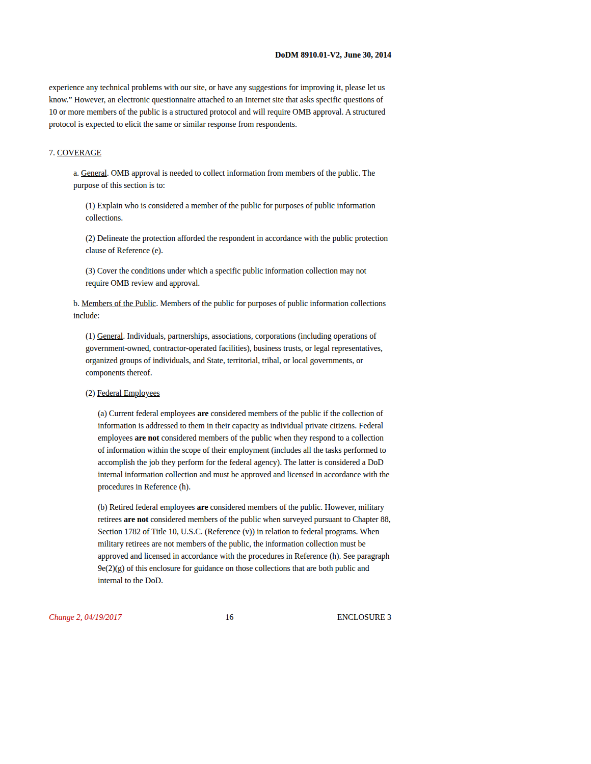DoDM 8910.01-V2, June 30, 2014
experience any technical problems with our site, or have any suggestions for improving it, please let us know.” However, an electronic questionnaire attached to an Internet site that asks specific questions of 10 or more members of the public is a structured protocol and will require OMB approval. A structured protocol is expected to elicit the same or similar response from respondents.
7. COVERAGE
a. General. OMB approval is needed to collect information from members of the public. The purpose of this section is to:
(1) Explain who is considered a member of the public for purposes of public information collections.
(2) Delineate the protection afforded the respondent in accordance with the public protection clause of Reference (e).
(3) Cover the conditions under which a specific public information collection may not require OMB review and approval.
b. Members of the Public. Members of the public for purposes of public information collections include:
(1) General. Individuals, partnerships, associations, corporations (including operations of government-owned, contractor-operated facilities), business trusts, or legal representatives, organized groups of individuals, and State, territorial, tribal, or local governments, or components thereof.
(2) Federal Employees
(a) Current federal employees are considered members of the public if the collection of information is addressed to them in their capacity as individual private citizens. Federal employees are not considered members of the public when they respond to a collection of information within the scope of their employment (includes all the tasks performed to accomplish the job they perform for the federal agency). The latter is considered a DoD internal information collection and must be approved and licensed in accordance with the procedures in Reference (h).
(b) Retired federal employees are considered members of the public. However, military retirees are not considered members of the public when surveyed pursuant to Chapter 88, Section 1782 of Title 10, U.S.C. (Reference (v)) in relation to federal programs. When military retirees are not members of the public, the information collection must be approved and licensed in accordance with the procedures in Reference (h). See paragraph 9e(2)(g) of this enclosure for guidance on those collections that are both public and internal to the DoD.
Change 2, 04/19/2017 16 ENCLOSURE 3